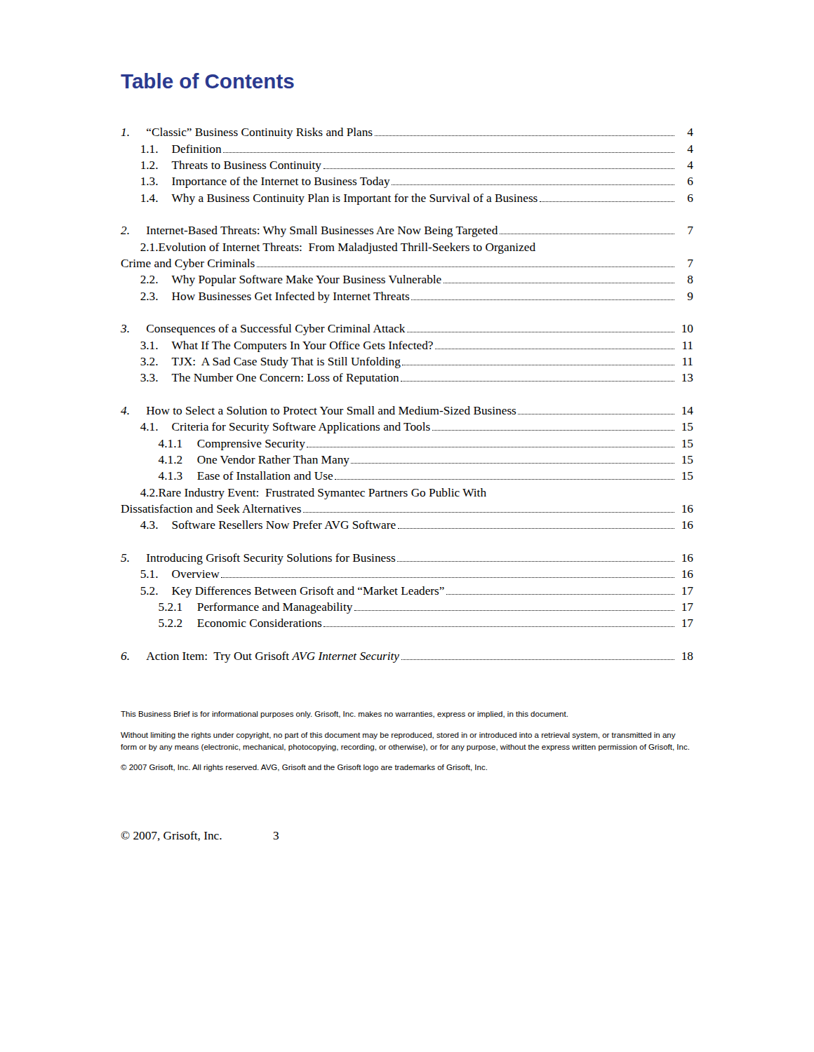Table of Contents
1. “Classic” Business Continuity Risks and Plans 4
1.1. Definition 4
1.2. Threats to Business Continuity 4
1.3. Importance of the Internet to Business Today 6
1.4. Why a Business Continuity Plan is Important for the Survival of a Business 6
2. Internet-Based Threats: Why Small Businesses Are Now Being Targeted 7
2.1. Evolution of Internet Threats: From Maladjusted Thrill-Seekers to Organized Crime and Cyber Criminals 7
2.2. Why Popular Software Make Your Business Vulnerable 8
2.3. How Businesses Get Infected by Internet Threats 9
3. Consequences of a Successful Cyber Criminal Attack 10
3.1. What If The Computers In Your Office Gets Infected? 11
3.2. TJX: A Sad Case Study That is Still Unfolding 11
3.3. The Number One Concern: Loss of Reputation 13
4. How to Select a Solution to Protect Your Small and Medium-Sized Business 14
4.1. Criteria for Security Software Applications and Tools 15
4.1.1 Comprensive Security 15
4.1.2 One Vendor Rather Than Many 15
4.1.3 Ease of Installation and Use 15
4.2. Rare Industry Event: Frustrated Symantec Partners Go Public With Dissatisfaction and Seek Alternatives 16
4.3. Software Resellers Now Prefer AVG Software 16
5. Introducing Grisoft Security Solutions for Business 16
5.1. Overview 16
5.2. Key Differences Between Grisoft and “Market Leaders” 17
5.2.1 Performance and Manageability 17
5.2.2 Economic Considerations 17
6. Action Item: Try Out Grisoft AVG Internet Security 18
This Business Brief is for informational purposes only. Grisoft, Inc. makes no warranties, express or implied, in this document.
Without limiting the rights under copyright, no part of this document may be reproduced, stored in or introduced into a retrieval system, or transmitted in any form or by any means (electronic, mechanical, photocopying, recording, or otherwise), or for any purpose, without the express written permission of Grisoft, Inc.
© 2007 Grisoft, Inc. All rights reserved. AVG, Grisoft and the Grisoft logo are trademarks of Grisoft, Inc.
© 2007, Grisoft, Inc. 3